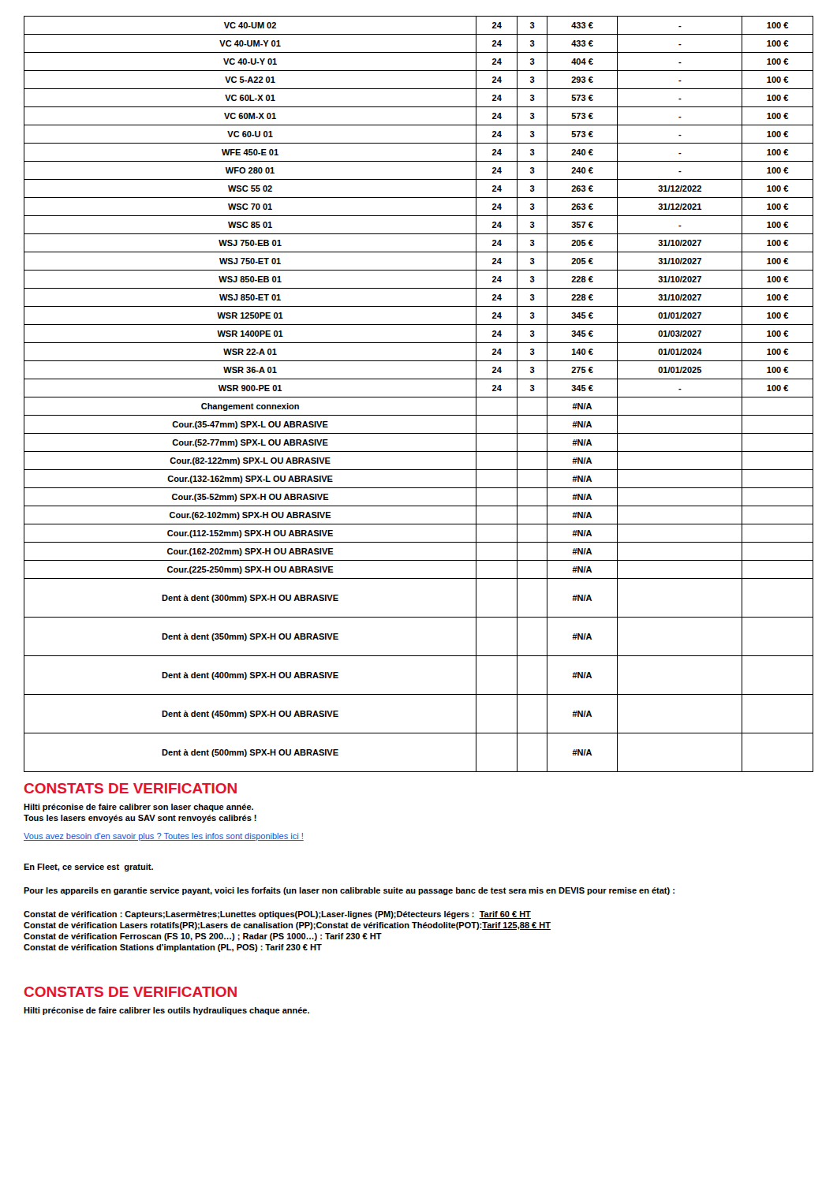| VC 40-UM 02 | 24 | 3 | 433 € | - | 100 € |
| VC 40-UM-Y 01 | 24 | 3 | 433 € | - | 100 € |
| VC 40-U-Y 01 | 24 | 3 | 404 € | - | 100 € |
| VC 5-A22 01 | 24 | 3 | 293 € | - | 100 € |
| VC 60L-X 01 | 24 | 3 | 573 € | - | 100 € |
| VC 60M-X 01 | 24 | 3 | 573 € | - | 100 € |
| VC 60-U 01 | 24 | 3 | 573 € | - | 100 € |
| WFE 450-E 01 | 24 | 3 | 240 € | - | 100 € |
| WFO 280 01 | 24 | 3 | 240 € | - | 100 € |
| WSC 55 02 | 24 | 3 | 263 € | 31/12/2022 | 100 € |
| WSC 70 01 | 24 | 3 | 263 € | 31/12/2021 | 100 € |
| WSC 85 01 | 24 | 3 | 357 € | - | 100 € |
| WSJ 750-EB 01 | 24 | 3 | 205 € | 31/10/2027 | 100 € |
| WSJ 750-ET 01 | 24 | 3 | 205 € | 31/10/2027 | 100 € |
| WSJ 850-EB 01 | 24 | 3 | 228 € | 31/10/2027 | 100 € |
| WSJ 850-ET 01 | 24 | 3 | 228 € | 31/10/2027 | 100 € |
| WSR 1250PE 01 | 24 | 3 | 345 € | 01/01/2027 | 100 € |
| WSR 1400PE 01 | 24 | 3 | 345 € | 01/03/2027 | 100 € |
| WSR 22-A 01 | 24 | 3 | 140 € | 01/01/2024 | 100 € |
| WSR 36-A 01 | 24 | 3 | 275 € | 01/01/2025 | 100 € |
| WSR 900-PE 01 | 24 | 3 | 345 € | - | 100 € |
| Changement connexion | | | #N/A | | |
| Cour.(35-47mm) SPX-L OU ABRASIVE | | | #N/A | | |
| Cour.(52-77mm) SPX-L OU ABRASIVE | | | #N/A | | |
| Cour.(82-122mm) SPX-L OU ABRASIVE | | | #N/A | | |
| Cour.(132-162mm) SPX-L OU ABRASIVE | | | #N/A | | |
| Cour.(35-52mm) SPX-H OU ABRASIVE | | | #N/A | | |
| Cour.(62-102mm) SPX-H OU ABRASIVE | | | #N/A | | |
| Cour.(112-152mm) SPX-H OU ABRASIVE | | | #N/A | | |
| Cour.(162-202mm) SPX-H OU ABRASIVE | | | #N/A | | |
| Cour.(225-250mm) SPX-H OU ABRASIVE | | | #N/A | | |
| Dent à dent (300mm) SPX-H OU ABRASIVE | | | #N/A | | |
| Dent à dent (350mm) SPX-H OU ABRASIVE | | | #N/A | | |
| Dent à dent (400mm) SPX-H OU ABRASIVE | | | #N/A | | |
| Dent à dent (450mm) SPX-H OU ABRASIVE | | | #N/A | | |
| Dent à dent (500mm) SPX-H OU ABRASIVE | | | #N/A | | |
CONSTATS DE VERIFICATION
Hilti préconise de faire calibrer son laser chaque année.
Tous les lasers envoyés au SAV sont renvoyés calibrés !
Vous avez besoin d'en savoir plus ? Toutes les infos sont disponibles ici !
En Fleet, ce service est gratuit.
Pour les appareils en garantie service payant, voici les forfaits (un laser non calibrable suite au passage banc de test sera mis en DEVIS pour remise en état) :
Constat de vérification : Capteurs;Lasermètres;Lunettes optiques(POL);Laser-lignes (PM);Détecteurs légers : Tarif 60 € HT
Constat de vérification Lasers rotatifs(PR);Lasers de canalisation (PP);Constat de vérification Théodolite(POT):Tarif 125,88 € HT
Constat de vérification Ferroscan (FS 10, PS 200…) ; Radar (PS 1000…) : Tarif 230 € HT
Constat de vérification Stations d'implantation (PL, POS) : Tarif 230 € HT
CONSTATS DE VERIFICATION
Hilti préconise de faire calibrer les outils hydrauliques chaque année.